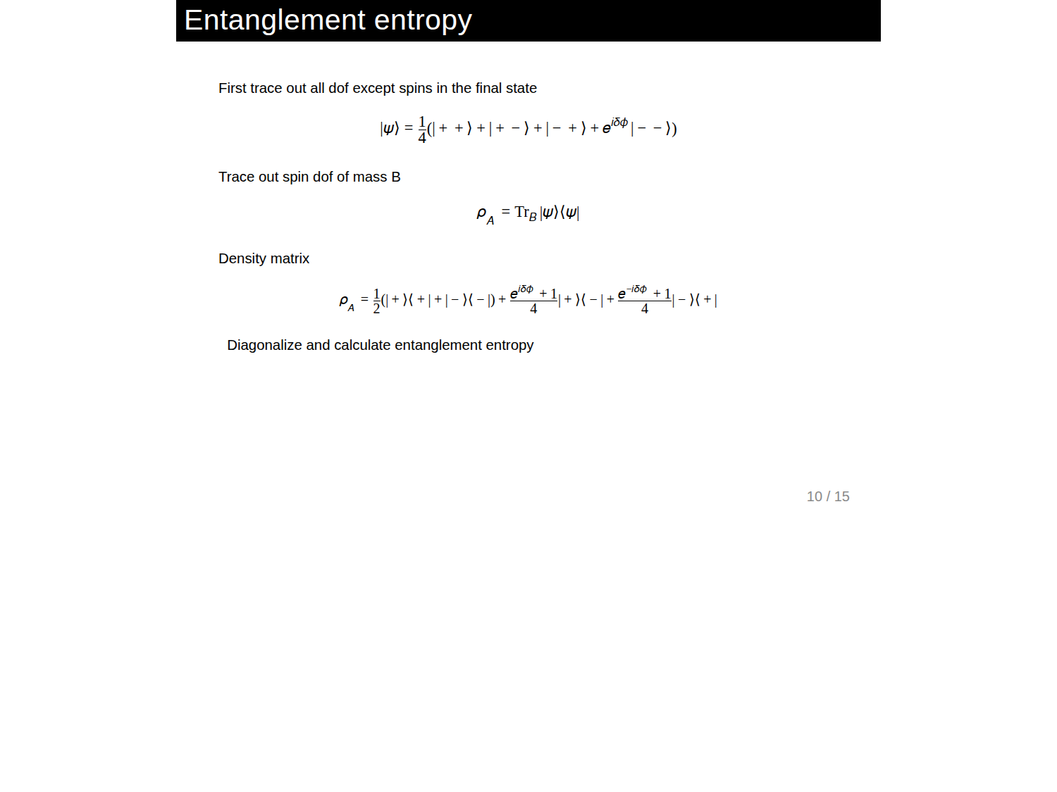Entanglement entropy
First trace out all dof except spins in the final state
| ψ ⟩ = 1 4 ( | ++ ⟩ + | +− ⟩ + | −+ ⟩ + e iδϕ | −− ⟩ )
Trace out spin dof of mass B
ρA = TrB | ψ ⟩ ⟨ ψ |
Density matrix
ρA = 12 ( |+⟩ ⟨+| + |−⟩ ⟨−| ) + eiδϕ +1 4 |+⟩ ⟨−| + e−iδϕ +1 4 |−⟩ ⟨+|
Diagonalize and calculate entanglement entropy
10 / 15